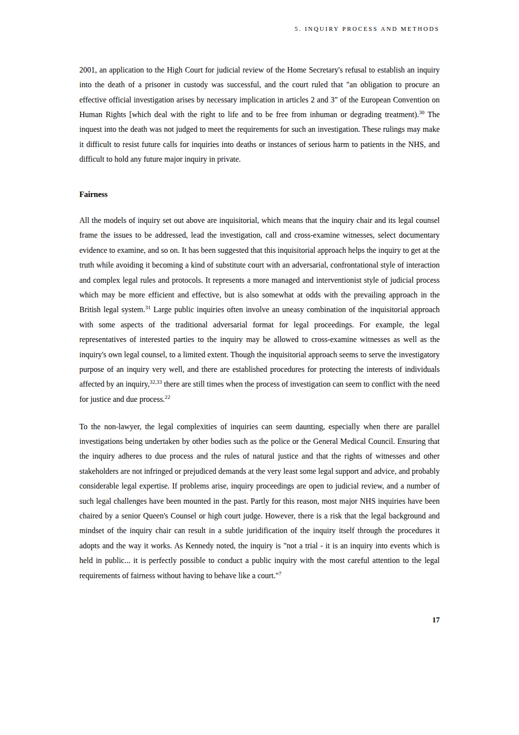5. Inquiry Process and Methods
2001, an application to the High Court for judicial review of the Home Secretary's refusal to establish an inquiry into the death of a prisoner in custody was successful, and the court ruled that "an obligation to procure an effective official investigation arises by necessary implication in articles 2 and 3" of the European Convention on Human Rights [which deal with the right to life and to be free from inhuman or degrading treatment).30 The inquest into the death was not judged to meet the requirements for such an investigation. These rulings may make it difficult to resist future calls for inquiries into deaths or instances of serious harm to patients in the NHS, and difficult to hold any future major inquiry in private.
Fairness
All the models of inquiry set out above are inquisitorial, which means that the inquiry chair and its legal counsel frame the issues to be addressed, lead the investigation, call and cross-examine witnesses, select documentary evidence to examine, and so on. It has been suggested that this inquisitorial approach helps the inquiry to get at the truth while avoiding it becoming a kind of substitute court with an adversarial, confrontational style of interaction and complex legal rules and protocols. It represents a more managed and interventionist style of judicial process which may be more efficient and effective, but is also somewhat at odds with the prevailing approach in the British legal system.31 Large public inquiries often involve an uneasy combination of the inquisitorial approach with some aspects of the traditional adversarial format for legal proceedings. For example, the legal representatives of interested parties to the inquiry may be allowed to cross-examine witnesses as well as the inquiry's own legal counsel, to a limited extent. Though the inquisitorial approach seems to serve the investigatory purpose of an inquiry very well, and there are established procedures for protecting the interests of individuals affected by an inquiry,32,33 there are still times when the process of investigation can seem to conflict with the need for justice and due process.22
To the non-lawyer, the legal complexities of inquiries can seem daunting, especially when there are parallel investigations being undertaken by other bodies such as the police or the General Medical Council. Ensuring that the inquiry adheres to due process and the rules of natural justice and that the rights of witnesses and other stakeholders are not infringed or prejudiced demands at the very least some legal support and advice, and probably considerable legal expertise. If problems arise, inquiry proceedings are open to judicial review, and a number of such legal challenges have been mounted in the past. Partly for this reason, most major NHS inquiries have been chaired by a senior Queen's Counsel or high court judge. However, there is a risk that the legal background and mindset of the inquiry chair can result in a subtle juridification of the inquiry itself through the procedures it adopts and the way it works. As Kennedy noted, the inquiry is "not a trial - it is an inquiry into events which is held in public... it is perfectly possible to conduct a public inquiry with the most careful attention to the legal requirements of fairness without having to behave like a court."7
17